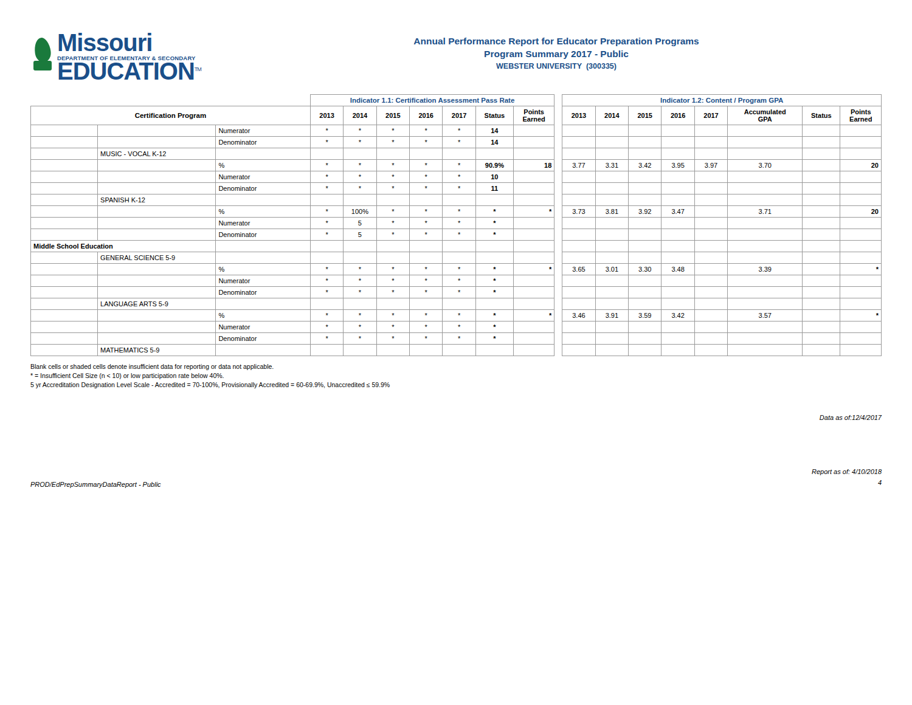Missouri
DEPARTMENT OF ELEMENTARY & SECONDARY
EDUCATIONTM
Annual Performance Report for Educator Preparation Programs
Program Summary 2017 - Public
WEBSTER UNIVERSITY (300335)
| | | | Indicator 1.1: Certification Assessment Pass Rate | | Indicator 1.2: Content / Program GPA |
| Certification Program | 2013 | 2014 | 2015 | 2016 | 2017 | Status | Points Earned | | 2013 | 2014 | 2015 | 2016 | 2017 | Accumulated GPA | Status | Points Earned |
| | | Numerator | * | * | * | * | * | 14 | | | | | | | | | | |
| | | Denominator | * | * | * | * | * | 14 | | | | | | | | | | |
| | MUSIC - VOCAL K-12 | | | | | | | | | | | | | | | | | |
| | | % | * | * | * | * | * | 90.9% | 18 | | 3.77 | 3.31 | 3.42 | 3.95 | 3.97 | 3.70 | | 20 |
| | | Numerator | * | * | * | * | * | 10 | | | | | | | | | | |
| | | Denominator | * | * | * | * | * | 11 | | | | | | | | | | |
| | SPANISH K-12 | | | | | | | | | | | | | | | | | |
| | | % | * | 100% | * | * | * | * | * | | 3.73 | 3.81 | 3.92 | 3.47 | | 3.71 | | 20 |
| | | Numerator | * | 5 | * | * | * | * | | | | | | | | | | |
| | | Denominator | * | 5 | * | * | * | * | | | | | | | | | | |
| Middle School Education | | | | | | | | | | | | | | | | | |
| | GENERAL SCIENCE 5-9 | | | | | | | | | | | | | | | | | |
| | | % | * | * | * | * | * | * | * | | 3.65 | 3.01 | 3.30 | 3.48 | | 3.39 | | * |
| | | Numerator | * | * | * | * | * | * | | | | | | | | | | |
| | | Denominator | * | * | * | * | * | * | | | | | | | | | | |
| | LANGUAGE ARTS 5-9 | | | | | | | | | | | | | | | | | |
| | | % | * | * | * | * | * | * | * | | 3.46 | 3.91 | 3.59 | 3.42 | | 3.57 | | * |
| | | Numerator | * | * | * | * | * | * | | | | | | | | | | |
| | | Denominator | * | * | * | * | * | * | | | | | | | | | | |
| | MATHEMATICS 5-9 | | | | | | | | | | | | | | | | | |
Blank cells or shaded cells denote insufficient data for reporting or data not applicable.
* = Insufficient Cell Size (n < 10) or low participation rate below 40%.
5 yr Accreditation Designation Level Scale - Accredited = 70-100%, Provisionally Accredited = 60-69.9%, Unaccredited ≤ 59.9%
Data as of:12/4/2017
PROD/EdPrepSummaryDataReport - Public
Report as of: 4/10/2018
4